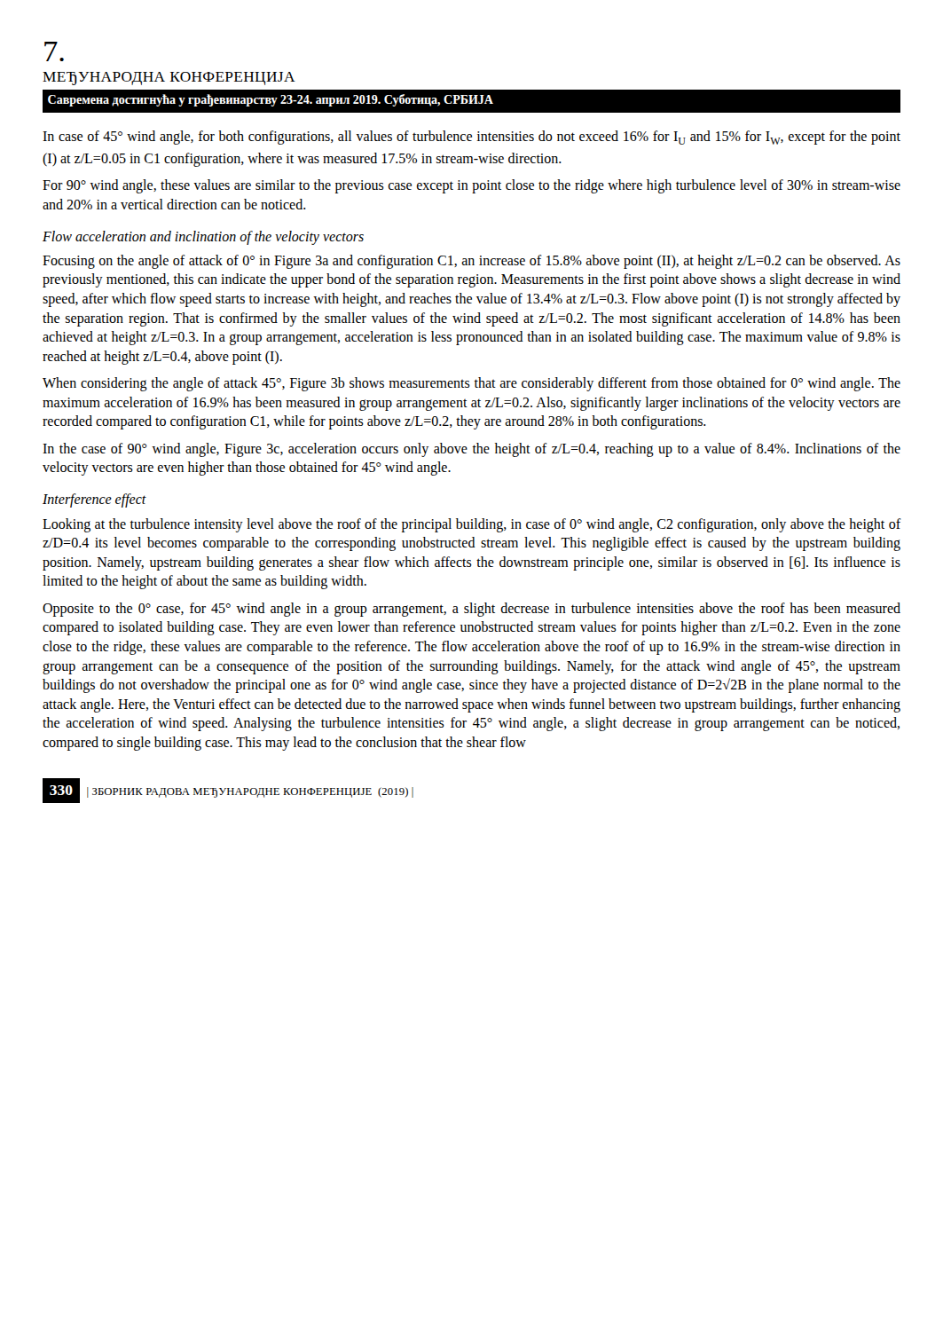7.
МЕЂУНАРОДНА КОНФЕРЕНЦИЈА
Савремена достигнућа у грађевинарству 23-24. април 2019. Суботица, СРБИЈА
In case of 45° wind angle, for both configurations, all values of turbulence intensities do not exceed 16% for IU and 15% for IW, except for the point (I) at z/L=0.05 in C1 configuration, where it was measured 17.5% in stream-wise direction.
For 90° wind angle, these values are similar to the previous case except in point close to the ridge where high turbulence level of 30% in stream-wise and 20% in a vertical direction can be noticed.
Flow acceleration and inclination of the velocity vectors
Focusing on the angle of attack of 0° in Figure 3a and configuration C1, an increase of 15.8% above point (II), at height z/L=0.2 can be observed. As previously mentioned, this can indicate the upper bond of the separation region. Measurements in the first point above shows a slight decrease in wind speed, after which flow speed starts to increase with height, and reaches the value of 13.4% at z/L=0.3. Flow above point (I) is not strongly affected by the separation region. That is confirmed by the smaller values of the wind speed at z/L=0.2. The most significant acceleration of 14.8% has been achieved at height z/L=0.3. In a group arrangement, acceleration is less pronounced than in an isolated building case. The maximum value of 9.8% is reached at height z/L=0.4, above point (I).
When considering the angle of attack 45°, Figure 3b shows measurements that are considerably different from those obtained for 0° wind angle. The maximum acceleration of 16.9% has been measured in group arrangement at z/L=0.2. Also, significantly larger inclinations of the velocity vectors are recorded compared to configuration C1, while for points above z/L=0.2, they are around 28% in both configurations.
In the case of 90° wind angle, Figure 3c, acceleration occurs only above the height of z/L=0.4, reaching up to a value of 8.4%. Inclinations of the velocity vectors are even higher than those obtained for 45° wind angle.
Interference effect
Looking at the turbulence intensity level above the roof of the principal building, in case of 0° wind angle, C2 configuration, only above the height of z/D=0.4 its level becomes comparable to the corresponding unobstructed stream level. This negligible effect is caused by the upstream building position. Namely, upstream building generates a shear flow which affects the downstream principle one, similar is observed in [6]. Its influence is limited to the height of about the same as building width.
Opposite to the 0° case, for 45° wind angle in a group arrangement, a slight decrease in turbulence intensities above the roof has been measured compared to isolated building case. They are even lower than reference unobstructed stream values for points higher than z/L=0.2. Even in the zone close to the ridge, these values are comparable to the reference. The flow acceleration above the roof of up to 16.9% in the stream-wise direction in group arrangement can be a consequence of the position of the surrounding buildings. Namely, for the attack wind angle of 45°, the upstream buildings do not overshadow the principal one as for 0° wind angle case, since they have a projected distance of D=2√2B in the plane normal to the attack angle. Here, the Venturi effect can be detected due to the narrowed space when winds funnel between two upstream buildings, further enhancing the acceleration of wind speed. Analysing the turbulence intensities for 45° wind angle, a slight decrease in group arrangement can be noticed, compared to single building case. This may lead to the conclusion that the shear flow
330 | ЗБОРНИК РАДОВА МЕЂУНАРОДНЕ КОНФЕРЕНЦИЈЕ (2019) |